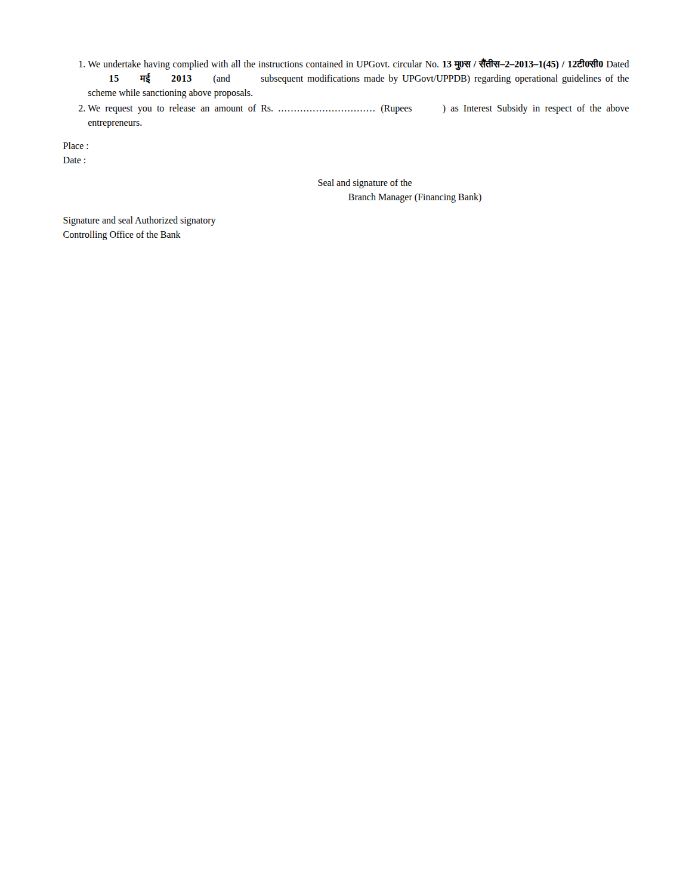We undertake having complied with all the instructions contained in UPGovt. circular No. 13 मु0स / सैंतीस–2–2013–1(45) / 12टी0सी0 Dated 15 मई 2013 (and subsequent modifications made by UPGovt/UPPDB) regarding operational guidelines of the scheme while sanctioning above proposals.
We request you to release an amount of Rs. ............................... (Rupees ) as Interest Subsidy in respect of the above entrepreneurs.
Place :
Date :
Seal and signature of the
Branch Manager (Financing Bank)
Signature and seal Authorized signatory
Controlling Office of the Bank